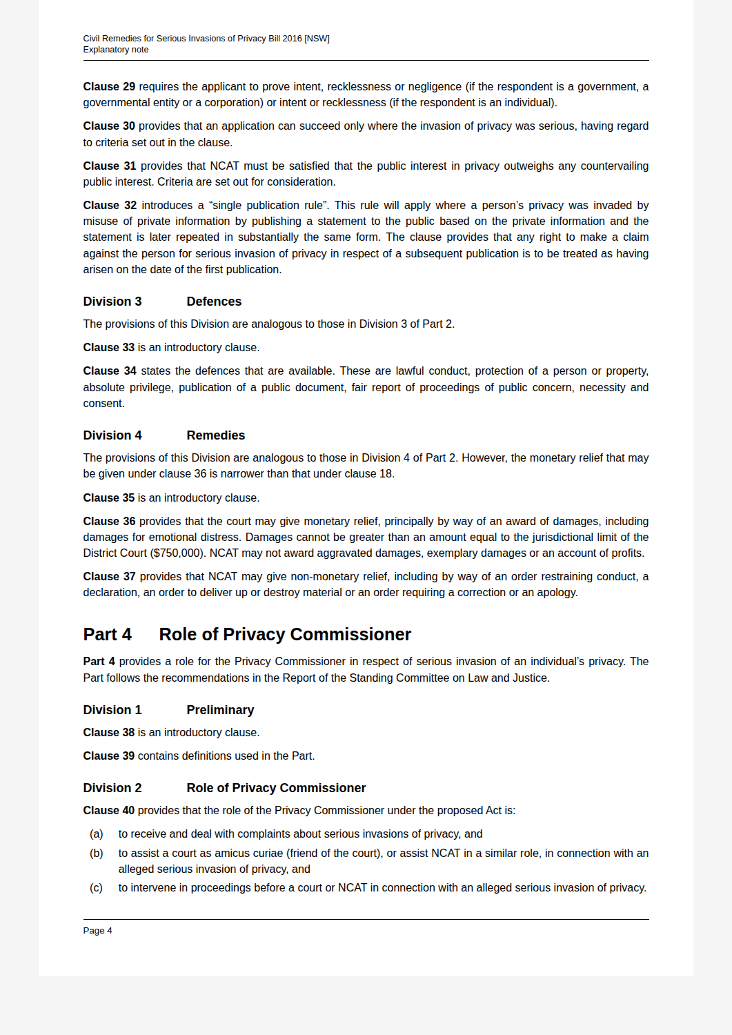Civil Remedies for Serious Invasions of Privacy Bill 2016 [NSW] Explanatory note
Clause 29 requires the applicant to prove intent, recklessness or negligence (if the respondent is a government, a governmental entity or a corporation) or intent or recklessness (if the respondent is an individual).
Clause 30 provides that an application can succeed only where the invasion of privacy was serious, having regard to criteria set out in the clause.
Clause 31 provides that NCAT must be satisfied that the public interest in privacy outweighs any countervailing public interest. Criteria are set out for consideration.
Clause 32 introduces a “single publication rule”. This rule will apply where a person’s privacy was invaded by misuse of private information by publishing a statement to the public based on the private information and the statement is later repeated in substantially the same form. The clause provides that any right to make a claim against the person for serious invasion of privacy in respect of a subsequent publication is to be treated as having arisen on the date of the first publication.
Division 3 Defences
The provisions of this Division are analogous to those in Division 3 of Part 2.
Clause 33 is an introductory clause.
Clause 34 states the defences that are available. These are lawful conduct, protection of a person or property, absolute privilege, publication of a public document, fair report of proceedings of public concern, necessity and consent.
Division 4 Remedies
The provisions of this Division are analogous to those in Division 4 of Part 2. However, the monetary relief that may be given under clause 36 is narrower than that under clause 18.
Clause 35 is an introductory clause.
Clause 36 provides that the court may give monetary relief, principally by way of an award of damages, including damages for emotional distress. Damages cannot be greater than an amount equal to the jurisdictional limit of the District Court ($750,000). NCAT may not award aggravated damages, exemplary damages or an account of profits.
Clause 37 provides that NCAT may give non-monetary relief, including by way of an order restraining conduct, a declaration, an order to deliver up or destroy material or an order requiring a correction or an apology.
Part 4 Role of Privacy Commissioner
Part 4 provides a role for the Privacy Commissioner in respect of serious invasion of an individual’s privacy. The Part follows the recommendations in the Report of the Standing Committee on Law and Justice.
Division 1 Preliminary
Clause 38 is an introductory clause.
Clause 39 contains definitions used in the Part.
Division 2 Role of Privacy Commissioner
Clause 40 provides that the role of the Privacy Commissioner under the proposed Act is:
to receive and deal with complaints about serious invasions of privacy, and
to assist a court as amicus curiae (friend of the court), or assist NCAT in a similar role, in connection with an alleged serious invasion of privacy, and
to intervene in proceedings before a court or NCAT in connection with an alleged serious invasion of privacy.
Page 4